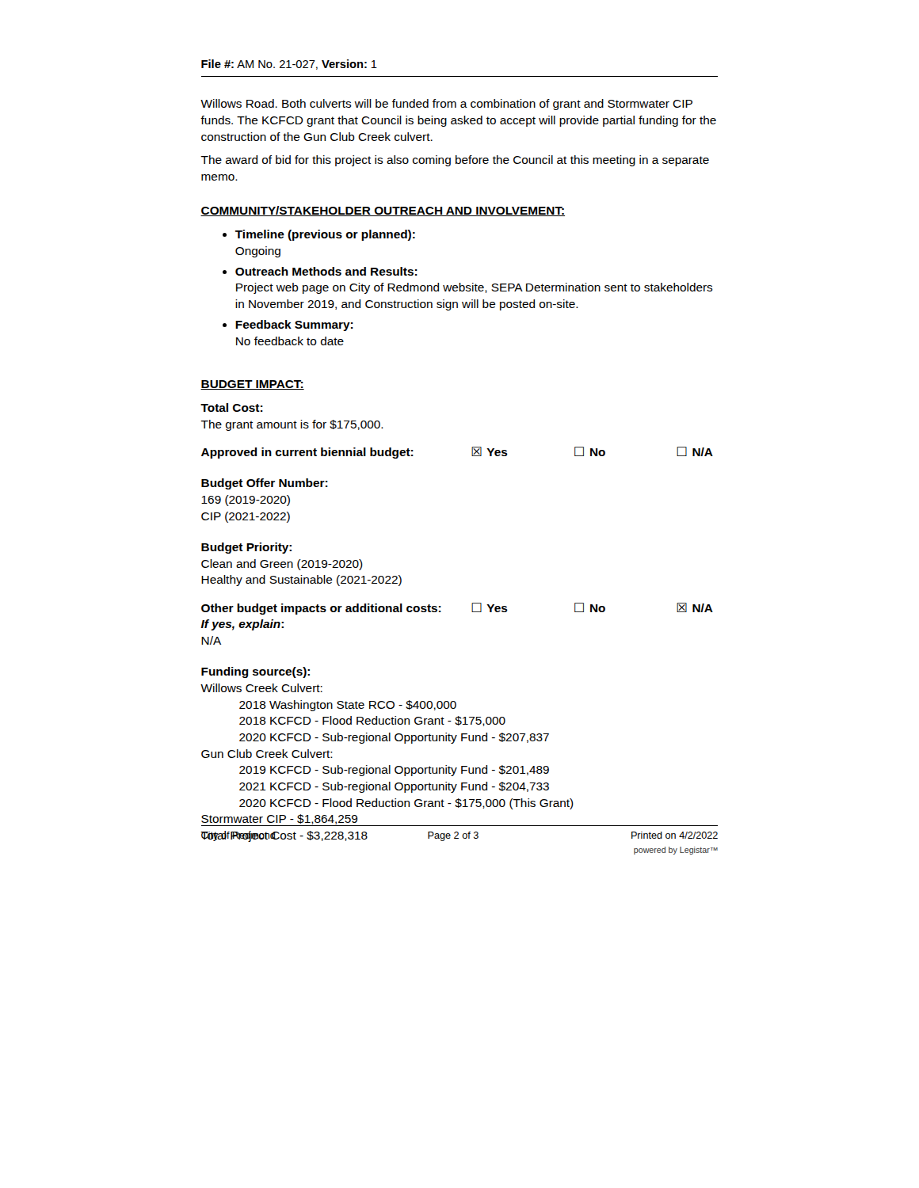File #: AM No. 21-027, Version: 1
Willows Road. Both culverts will be funded from a combination of grant and Stormwater CIP funds. The KCFCD grant that Council is being asked to accept will provide partial funding for the construction of the Gun Club Creek culvert.
The award of bid for this project is also coming before the Council at this meeting in a separate memo.
COMMUNITY/STAKEHOLDER OUTREACH AND INVOLVEMENT:
Timeline (previous or planned):
Ongoing
Outreach Methods and Results:
Project web page on City of Redmond website, SEPA Determination sent to stakeholders in November 2019, and Construction sign will be posted on-site.
Feedback Summary:
No feedback to date
BUDGET IMPACT:
Total Cost:
The grant amount is for $175,000.
Approved in current biennial budget:
☒Yes
☐No
☐N/A
Budget Offer Number:
169 (2019-2020)
CIP (2021-2022)
Budget Priority:
Clean and Green (2019-2020)
Healthy and Sustainable (2021-2022)
Other budget impacts or additional costs:
☐Yes
☐No
☒N/A
If yes, explain:
N/A
Funding source(s):
Willows Creek Culvert:
2018 Washington State RCO - $400,000
2018 KCFCD - Flood Reduction Grant - $175,000
2020 KCFCD - Sub-regional Opportunity Fund - $207,837
Gun Club Creek Culvert:
2019 KCFCD - Sub-regional Opportunity Fund - $201,489
2021 KCFCD - Sub-regional Opportunity Fund - $204,733
2020 KCFCD - Flood Reduction Grant - $175,000 (This Grant)
Stormwater CIP - $1,864,259
Total Project Cost - $3,228,318
City of Redmond
Page 2 of 3
Printed on 4/2/2022
powered by Legistar™